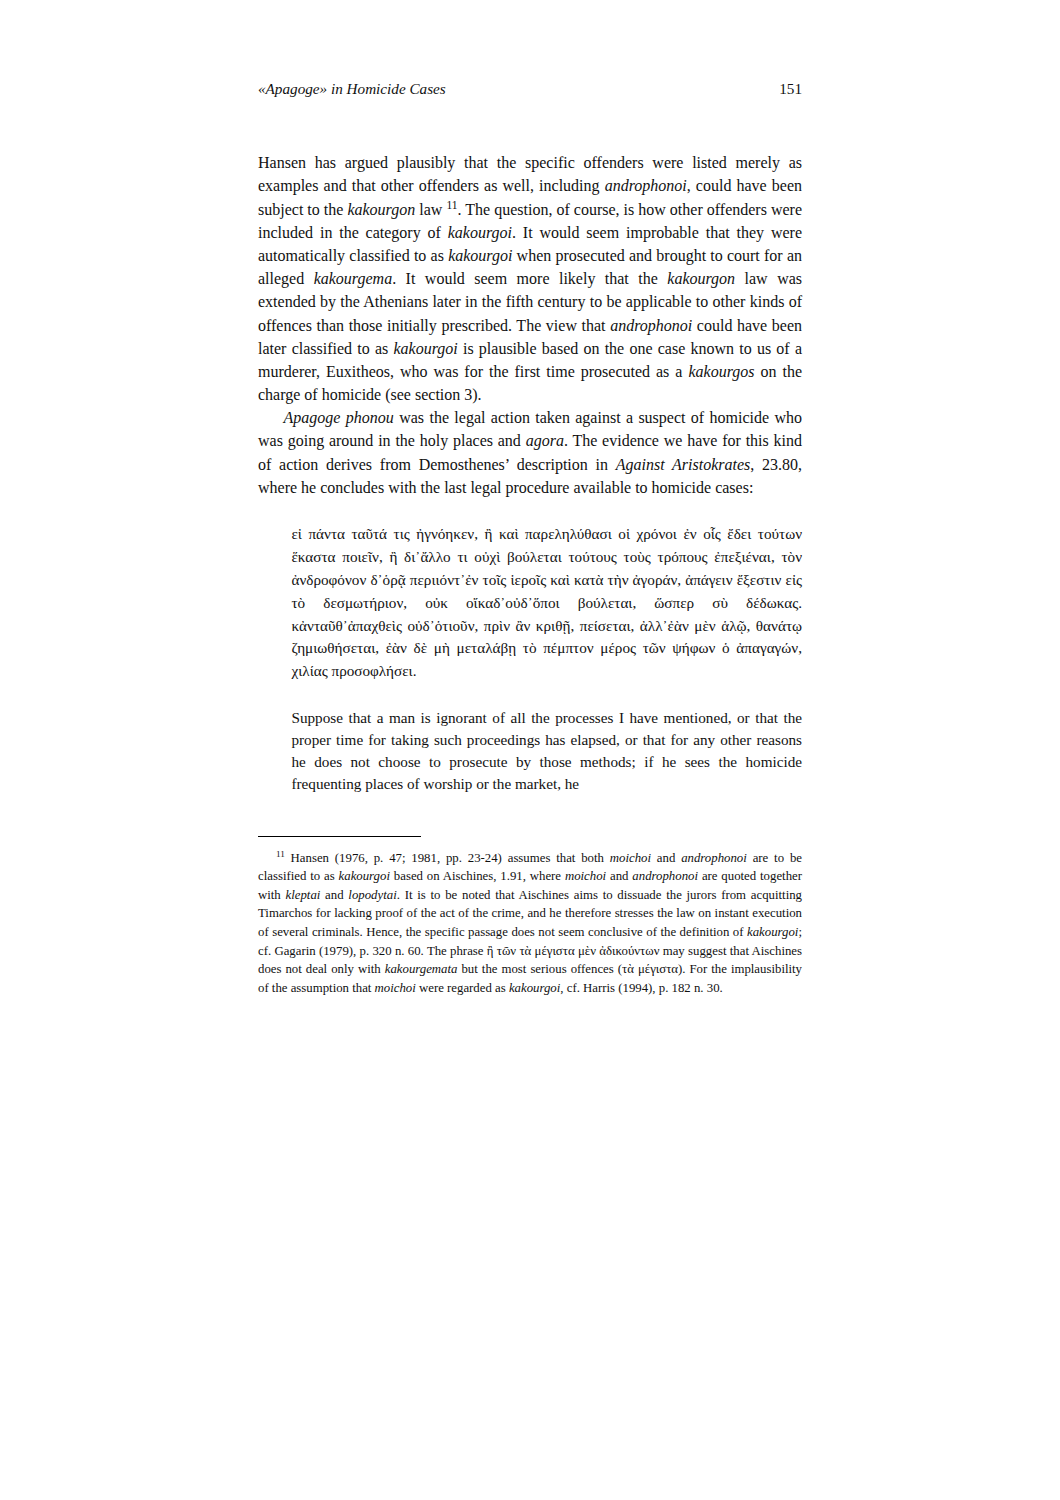«Apagoge» in Homicide Cases 151
Hansen has argued plausibly that the specific offenders were listed merely as examples and that other offenders as well, including androphonoi, could have been subject to the kakourgon law 11. The question, of course, is how other offenders were included in the category of kakourgoi. It would seem improbable that they were automatically classified to as kakourgoi when prosecuted and brought to court for an alleged kakourgema. It would seem more likely that the kakourgon law was extended by the Athenians later in the fifth century to be applicable to other kinds of offences than those initially prescribed. The view that androphonoi could have been later classified to as kakourgoi is plausible based on the one case known to us of a murderer, Euxitheos, who was for the first time prosecuted as a kakourgos on the charge of homicide (see section 3).
Apagoge phonou was the legal action taken against a suspect of homicide who was going around in the holy places and agora. The evidence we have for this kind of action derives from Demosthenes’ description in Against Aristokrates, 23.80, where he concludes with the last legal procedure available to homicide cases:
εἰ πάντα ταῦτά τις ἠγνόηκεν, ἢ καὶ παρεληλύθασι οἱ χρόνοι ἐν οἷς ἔδει τούτων ἕκαστα ποιεῖν, ἢ δι᾽ἄλλο τι οὐχὶ βούλεται τούτους τοὺς τρόπους ἐπεξιέναι, τὸν ἀνδροφόνον δ᾽ὁρᾷ περιιόντ᾽ἐν τοῖς ἱεροῖς καὶ κατὰ τὴν ἀγοράν, ἀπάγειν ἔξεστιν εἰς τὸ δεσμωτήριον, οὐκ οἴκαδ᾽οὐδ᾽ὅποι βούλεται, ὥσπερ σὺ δέδωκας. κἀνταῦθ᾽ἀπαχθεὶς οὐδ᾽ὁτιοῦν, πρὶν ἂν κριθῇ, πείσεται, ἀλλ᾽ἐὰν μὲν ἁλῷ, θανάτῳ ζημιωθήσεται, ἐὰν δὲ μὴ μεταλάβῃ τὸ πέμπτον μέρος τῶν ψήφων ὁ ἀπαγαγών, χιλίας προσοφλήσει.
Suppose that a man is ignorant of all the processes I have mentioned, or that the proper time for taking such proceedings has elapsed, or that for any other reasons he does not choose to prosecute by those methods; if he sees the homicide frequenting places of worship or the market, he
11 Hansen (1976, p. 47; 1981, pp. 23-24) assumes that both moichoi and androphonoi are to be classified to as kakourgoi based on Aischines, 1.91, where moichoi and androphonoi are quoted together with kleptai and lopodytai. It is to be noted that Aischines aims to dissuade the jurors from acquitting Timarchos for lacking proof of the act of the crime, and he therefore stresses the law on instant execution of several criminals. Hence, the specific passage does not seem conclusive of the definition of kakourgoi; cf. Gagarin (1979), p. 320 n. 60. The phrase ἢ τῶν τὰ μέγιστα μὲν ἀδικούντων may suggest that Aischines does not deal only with kakourgemata but the most serious offences (τὰ μέγιστα). For the implausibility of the assumption that moichoi were regarded as kakourgoi, cf. Harris (1994), p. 182 n. 30.